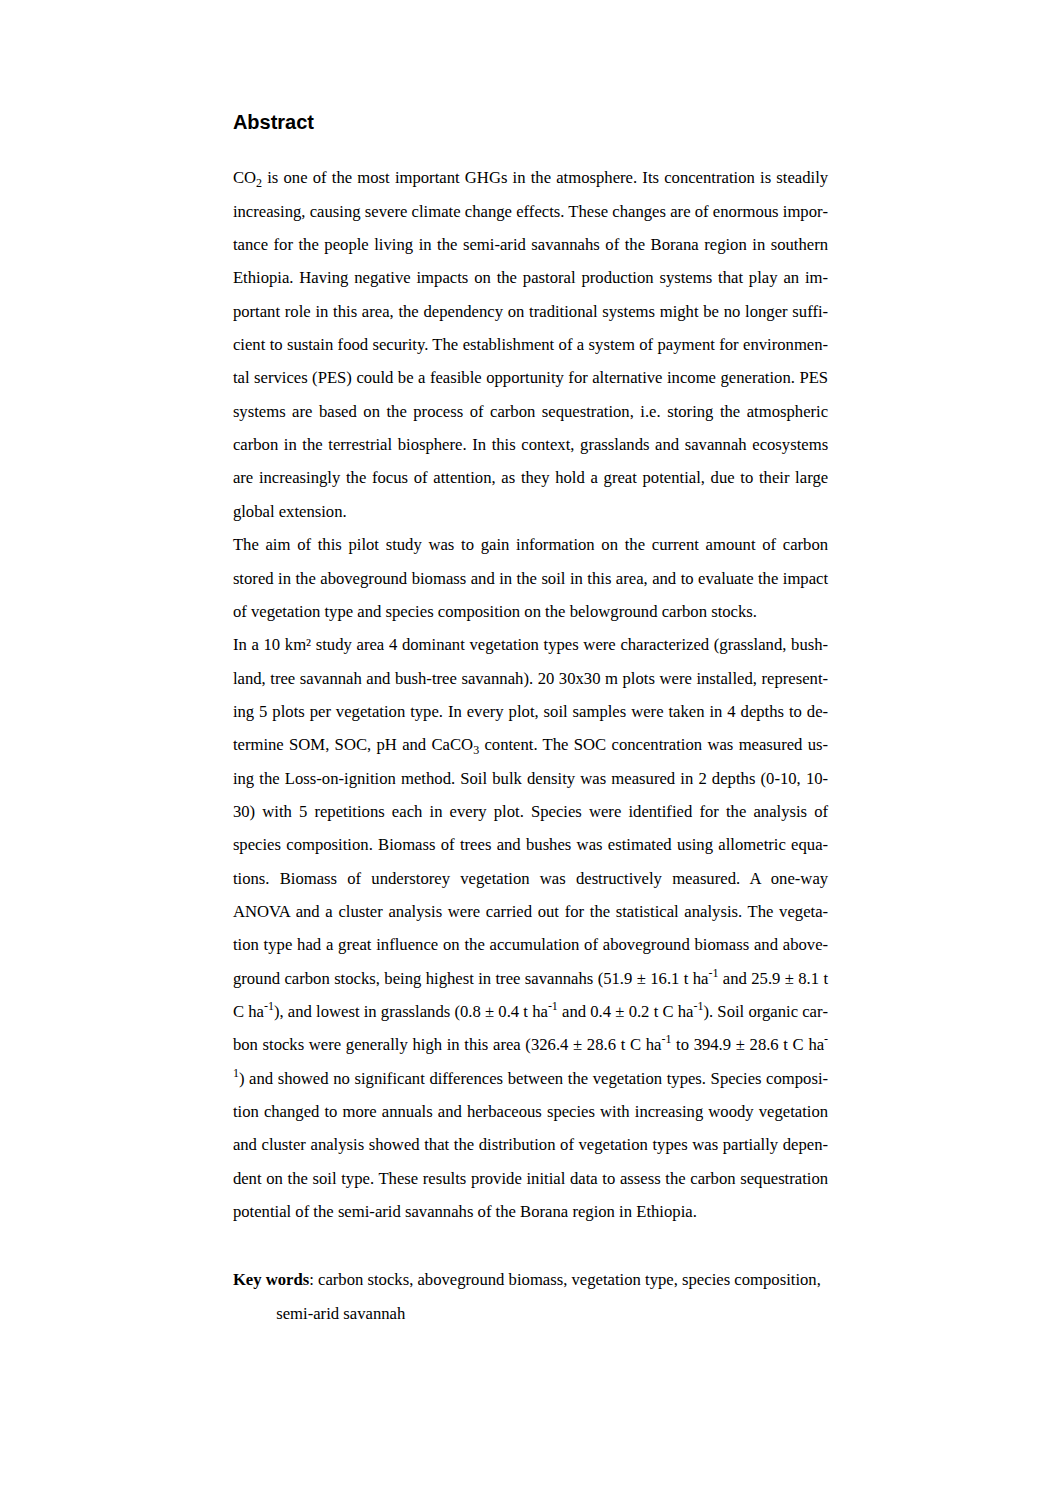Abstract
CO2 is one of the most important GHGs in the atmosphere. Its concentration is steadily increasing, causing severe climate change effects. These changes are of enormous importance for the people living in the semi-arid savannahs of the Borana region in southern Ethiopia. Having negative impacts on the pastoral production systems that play an important role in this area, the dependency on traditional systems might be no longer sufficient to sustain food security. The establishment of a system of payment for environmental services (PES) could be a feasible opportunity for alternative income generation. PES systems are based on the process of carbon sequestration, i.e. storing the atmospheric carbon in the terrestrial biosphere. In this context, grasslands and savannah ecosystems are increasingly the focus of attention, as they hold a great potential, due to their large global extension.
The aim of this pilot study was to gain information on the current amount of carbon stored in the aboveground biomass and in the soil in this area, and to evaluate the impact of vegetation type and species composition on the belowground carbon stocks.
In a 10 km² study area 4 dominant vegetation types were characterized (grassland, bushland, tree savannah and bush-tree savannah). 20 30x30 m plots were installed, representing 5 plots per vegetation type. In every plot, soil samples were taken in 4 depths to determine SOM, SOC, pH and CaCO3 content. The SOC concentration was measured using the Loss-on-ignition method. Soil bulk density was measured in 2 depths (0-10, 10-30) with 5 repetitions each in every plot. Species were identified for the analysis of species composition. Biomass of trees and bushes was estimated using allometric equations. Biomass of understorey vegetation was destructively measured. A one-way ANOVA and a cluster analysis were carried out for the statistical analysis. The vegetation type had a great influence on the accumulation of aboveground biomass and aboveground carbon stocks, being highest in tree savannahs (51.9 ± 16.1 t ha-1 and 25.9 ± 8.1 t C ha-1), and lowest in grasslands (0.8 ± 0.4 t ha-1 and 0.4 ± 0.2 t C ha-1). Soil organic carbon stocks were generally high in this area (326.4 ± 28.6 t C ha-1 to 394.9 ± 28.6 t C ha-1) and showed no significant differences between the vegetation types. Species composition changed to more annuals and herbaceous species with increasing woody vegetation and cluster analysis showed that the distribution of vegetation types was partially dependent on the soil type. These results provide initial data to assess the carbon sequestration potential of the semi-arid savannahs of the Borana region in Ethiopia.
Key words: carbon stocks, aboveground biomass, vegetation type, species composition, semi-arid savannah